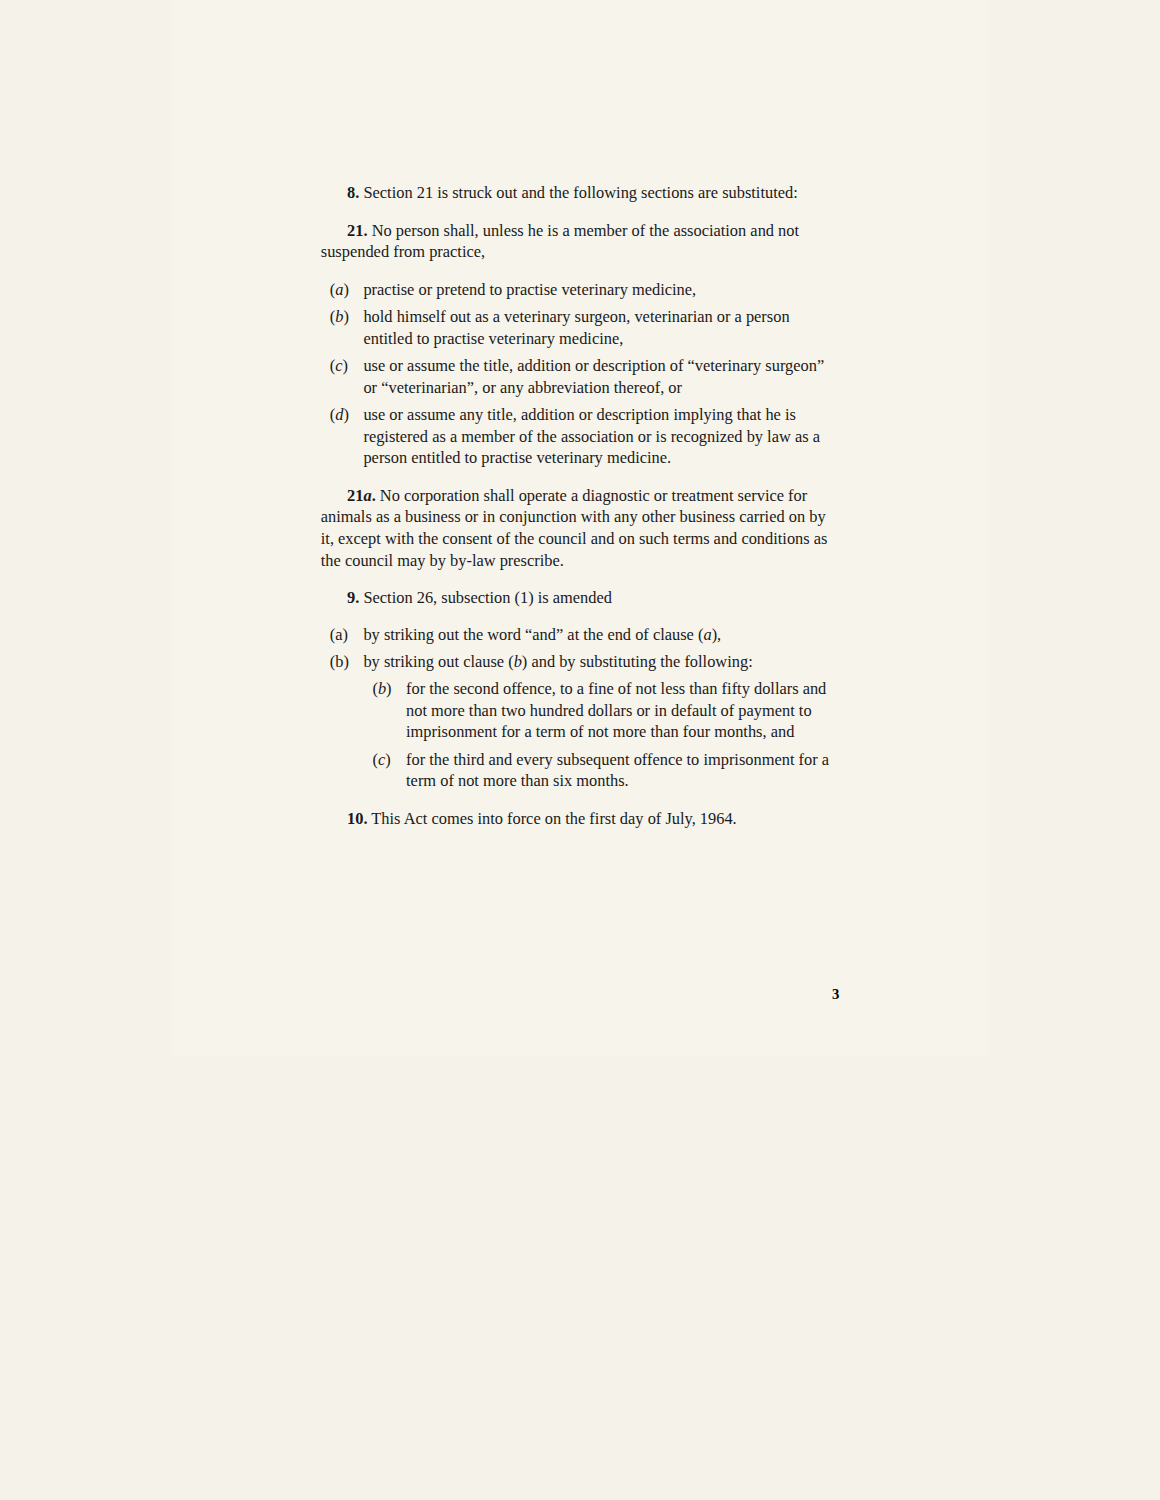8. Section 21 is struck out and the following sections are substituted:
21. No person shall, unless he is a member of the association and not suspended from practice,
(a) practise or pretend to practise veterinary medicine,
(b) hold himself out as a veterinary surgeon, veterinarian or a person entitled to practise veterinary medicine,
(c) use or assume the title, addition or description of “veterinary surgeon” or “veterinarian”, or any abbreviation thereof, or
(d) use or assume any title, addition or description implying that he is registered as a member of the association or is recognized by law as a person entitled to practise veterinary medicine.
21a. No corporation shall operate a diagnostic or treatment service for animals as a business or in conjunction with any other business carried on by it, except with the consent of the council and on such terms and conditions as the council may by by-law prescribe.
9. Section 26, subsection (1) is amended
(a) by striking out the word “and” at the end of clause (a),
(b) by striking out clause (b) and by substituting the following:
(b) for the second offence, to a fine of not less than fifty dollars and not more than two hundred dollars or in default of payment to imprisonment for a term of not more than four months, and
(c) for the third and every subsequent offence to imprisonment for a term of not more than six months.
10. This Act comes into force on the first day of July, 1964.
3